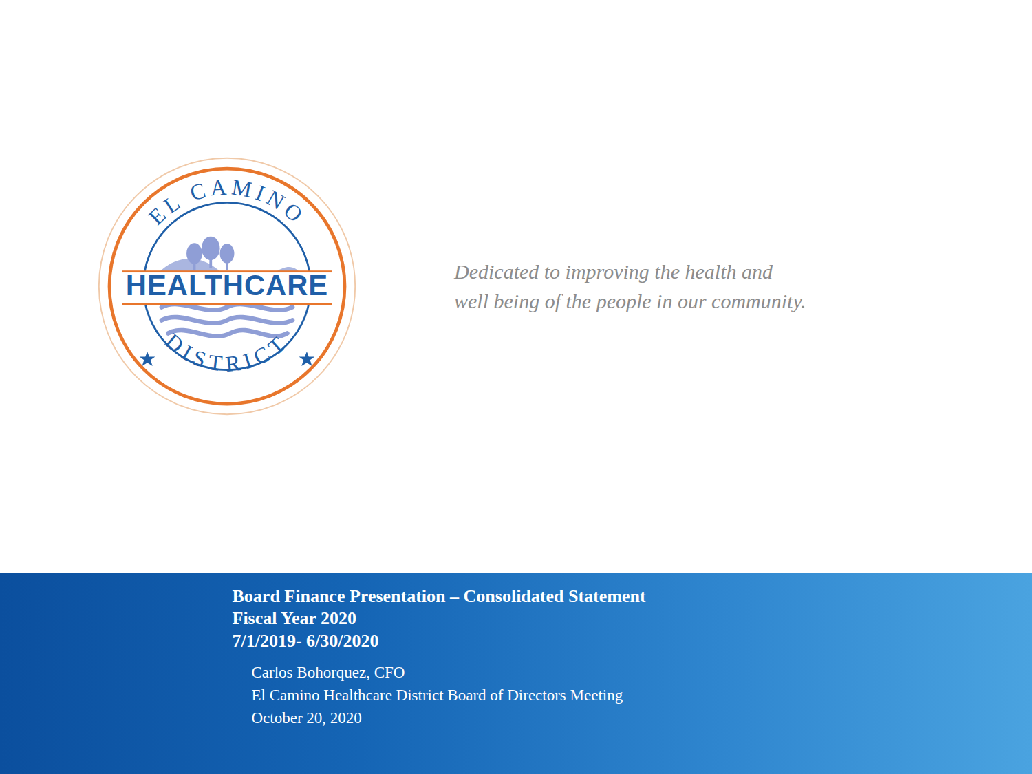HEALTHCARE EL CAMINO DISTRICT
Dedicated to improving the health and
well being of the people in our community.
Board Finance Presentation – Consolidated Statement
Fiscal Year 2020
7/1/2019- 6/30/2020
Carlos Bohorquez, CFO
El Camino Healthcare District Board of Directors Meeting
October 20, 2020